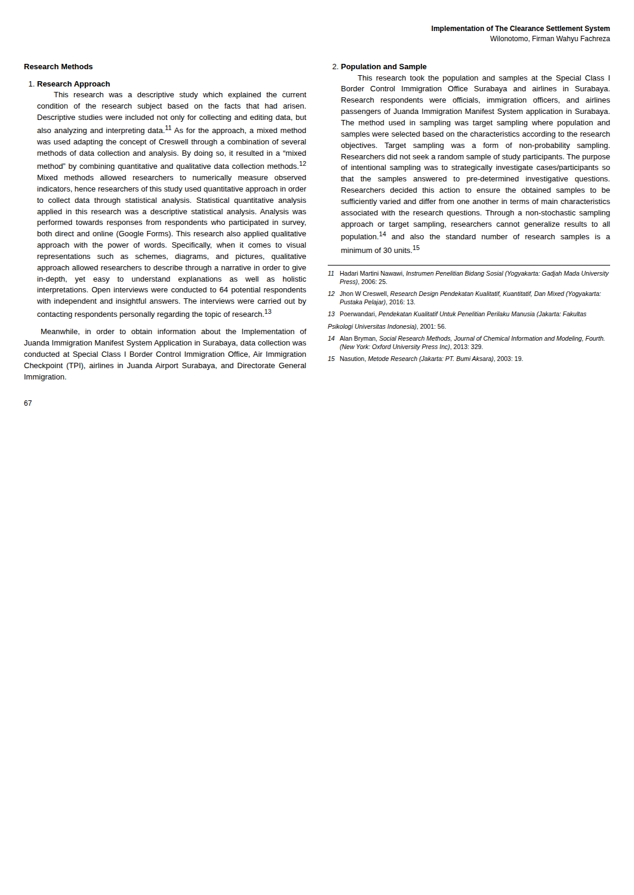Implementation of The Clearance Settlement System
Wilonotomo, Firman Wahyu Fachreza
Research Methods
Research Approach
This research was a descriptive study which explained the current condition of the research subject based on the facts that had arisen. Descriptive studies were included not only for collecting and editing data, but also analyzing and interpreting data.11 As for the approach, a mixed method was used adapting the concept of Creswell through a combination of several methods of data collection and analysis. By doing so, it resulted in a “mixed method” by combining quantitative and qualitative data collection methods.12 Mixed methods allowed researchers to numerically measure observed indicators, hence researchers of this study used quantitative approach in order to collect data through statistical analysis. Statistical quantitative analysis applied in this research was a descriptive statistical analysis. Analysis was performed towards responses from respondents who participated in survey, both direct and online (Google Forms). This research also applied qualitative approach with the power of words. Specifically, when it comes to visual representations such as schemes, diagrams, and pictures, qualitative approach allowed researchers to describe through a narrative in order to give in-depth, yet easy to understand explanations as well as holistic interpretations. Open interviews were conducted to 64 potential respondents with independent and insightful answers. The interviews were carried out by contacting respondents personally regarding the topic of research.13
Meanwhile, in order to obtain information about the Implementation of Juanda Immigration Manifest System Application in Surabaya, data collection was conducted at Special Class I Border Control Immigration Office, Air Immigration Checkpoint (TPI), airlines in Juanda Airport Surabaya, and Directorate General Immigration.
Population and Sample
This research took the population and samples at the Special Class I Border Control Immigration Office Surabaya and airlines in Surabaya. Research respondents were officials, immigration officers, and airlines passengers of Juanda Immigration Manifest System application in Surabaya. The method used in sampling was target sampling where population and samples were selected based on the characteristics according to the research objectives. Target sampling was a form of non-probability sampling. Researchers did not seek a random sample of study participants. The purpose of intentional sampling was to strategically investigate cases/participants so that the samples answered to pre-determined investigative questions. Researchers decided this action to ensure the obtained samples to be sufficiently varied and differ from one another in terms of main characteristics associated with the research questions. Through a non-stochastic sampling approach or target sampling, researchers cannot generalize results to all population.14 and also the standard number of research samples is a minimum of 30 units.15
11 Hadari Martini Nawawi, Instrumen Penelitian Bidang Sosial (Yogyakarta: Gadjah Mada University Press), 2006: 25.
12 Jhon W Creswell, Research Design Pendekatan Kualitatif, Kuantitatif, Dan Mixed (Yogyakarta: Pustaka Pelajar), 2016: 13.
13 Poerwandari, Pendekatan Kualitatif Untuk Penelitian Perilaku Manusia (Jakarta: Fakultas
Psikologi Universitas Indonesia), 2001: 56.
14 Alan Bryman, Social Research Methods, Journal of Chemical Information and Modeling, Fourth. (New York: Oxford University Press Inc), 2013: 329.
15 Nasution, Metode Research (Jakarta: PT. Bumi Aksara), 2003: 19.
67